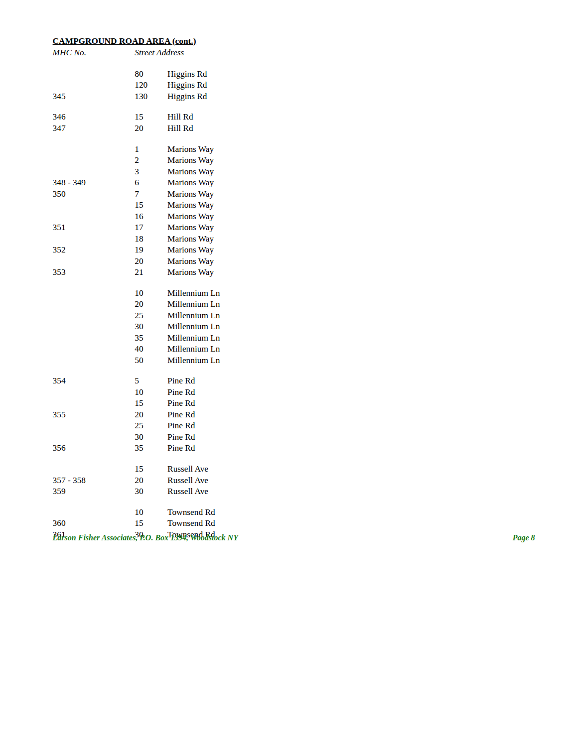CAMPGROUND ROAD AREA (cont.)
MHC No. Street Address
| | 80 | Higgins Rd |
| | 120 | Higgins Rd |
| 345 | 130 | Higgins Rd |
| 346 | 15 | Hill Rd |
| 347 | 20 | Hill Rd |
| | 1 | Marions Way |
| | 2 | Marions Way |
| | 3 | Marions Way |
| 348 - 349 | 6 | Marions Way |
| 350 | 7 | Marions Way |
| | 15 | Marions Way |
| | 16 | Marions Way |
| 351 | 17 | Marions Way |
| | 18 | Marions Way |
| 352 | 19 | Marions Way |
| | 20 | Marions Way |
| 353 | 21 | Marions Way |
| | 10 | Millennium Ln |
| | 20 | Millennium Ln |
| | 25 | Millennium Ln |
| | 30 | Millennium Ln |
| | 35 | Millennium Ln |
| | 40 | Millennium Ln |
| | 50 | Millennium Ln |
| 354 | 5 | Pine Rd |
| | 10 | Pine Rd |
| | 15 | Pine Rd |
| 355 | 20 | Pine Rd |
| | 25 | Pine Rd |
| | 30 | Pine Rd |
| 356 | 35 | Pine Rd |
| | 15 | Russell Ave |
| 357 - 358 | 20 | Russell Ave |
| 359 | 30 | Russell Ave |
| | 10 | Townsend Rd |
| 360 | 15 | Townsend Rd |
| 361 | 30 | Townsend Rd |
Larson Fisher Associates, P.O. Box 1394, Woodstock NY Page 8